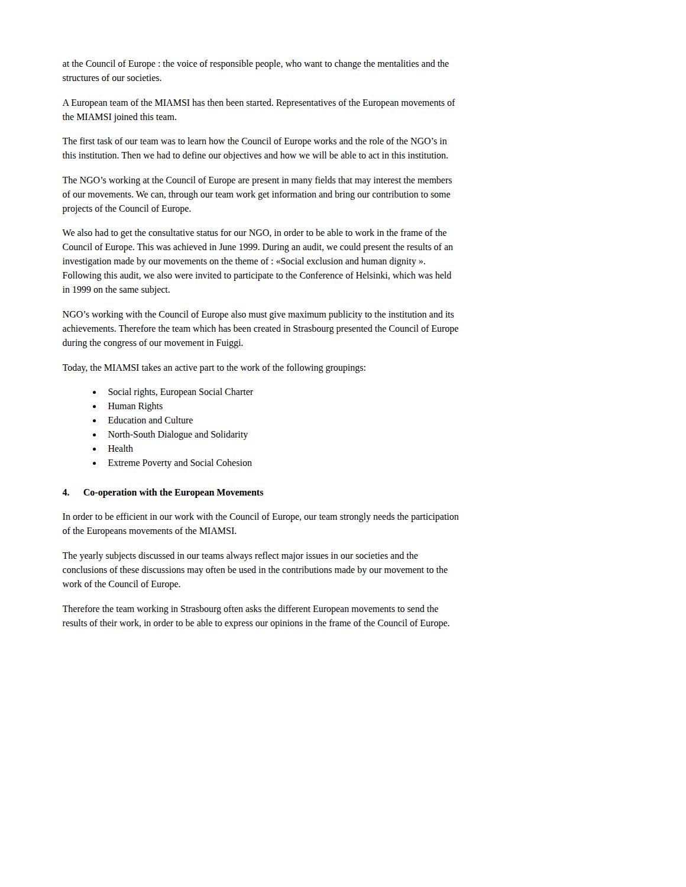at the Council of Europe : the voice of responsible people, who want to change the mentalities and the structures of our societies.
A European team of the MIAMSI has then been started. Representatives of the European movements of the MIAMSI joined this team.
The first task of our team was to learn how the Council of Europe works and the role of the NGO’s in this institution. Then we had to define our objectives and how we will be able to act in this institution.
The NGO’s working at the Council of Europe are present in many fields that may interest the members of our movements. We can, through our team work get information and bring our contribution to some projects of the Council of Europe.
We also had to get the consultative status for our NGO, in order to be able to work in the frame of the Council of Europe. This was achieved in June 1999. During an audit, we could present the results of an investigation made by our movements on the theme of : «Social exclusion and human dignity ». Following this audit, we also were invited to participate to the Conference of Helsinki, which was held in 1999 on the same subject.
NGO’s working with the Council of Europe also must give maximum publicity to the institution and its achievements. Therefore the team which has been created in Strasbourg presented the Council of Europe during the congress of our movement in Fuiggi.
Today, the MIAMSI takes an active part to the work of the following groupings:
Social rights, European Social Charter
Human Rights
Education and Culture
North-South Dialogue and Solidarity
Health
Extreme Poverty and Social Cohesion
4. Co-operation with the European Movements
In order to be efficient in our work with the Council of Europe, our team strongly needs the participation of the Europeans movements of the MIAMSI.
The yearly subjects discussed in our teams always reflect major issues in our societies and the conclusions of these discussions may often be used in the contributions made by our movement to the work of the Council of Europe.
Therefore the team working in Strasbourg often asks the different European movements to send the results of their work, in order to be able to express our opinions in the frame of the Council of Europe.